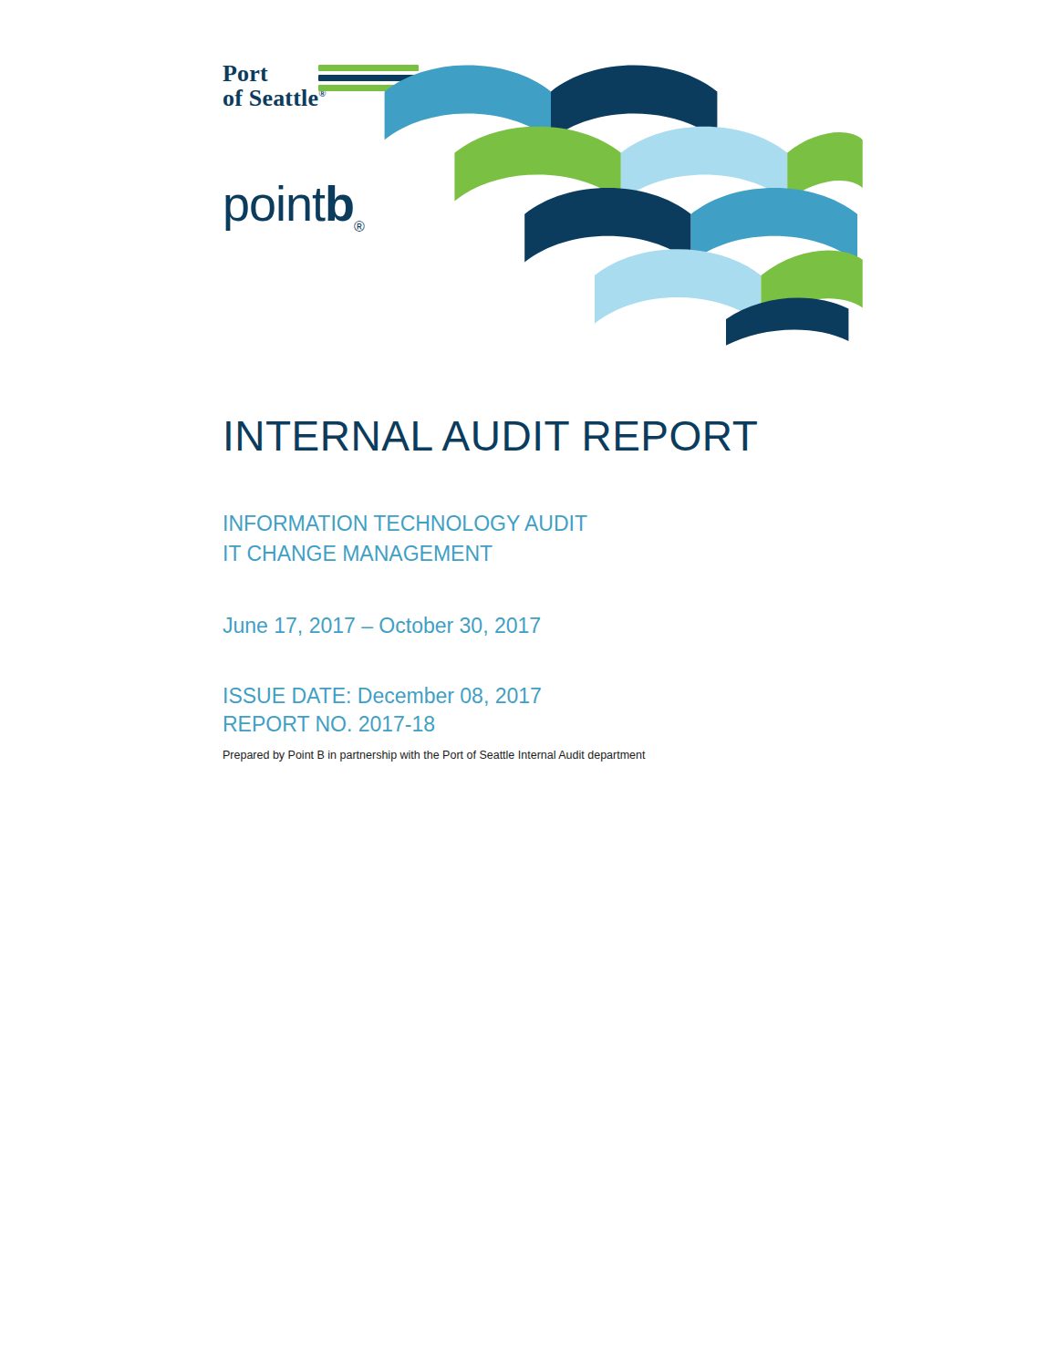Port
of Seattle®
pointb®
INTERNAL AUDIT REPORT
INFORMATION TECHNOLOGY AUDIT
IT CHANGE MANAGEMENT
June 17, 2017 – October 30, 2017
ISSUE DATE: December 08, 2017
REPORT NO. 2017-18
Prepared by Point B in partnership with the Port of Seattle Internal Audit department